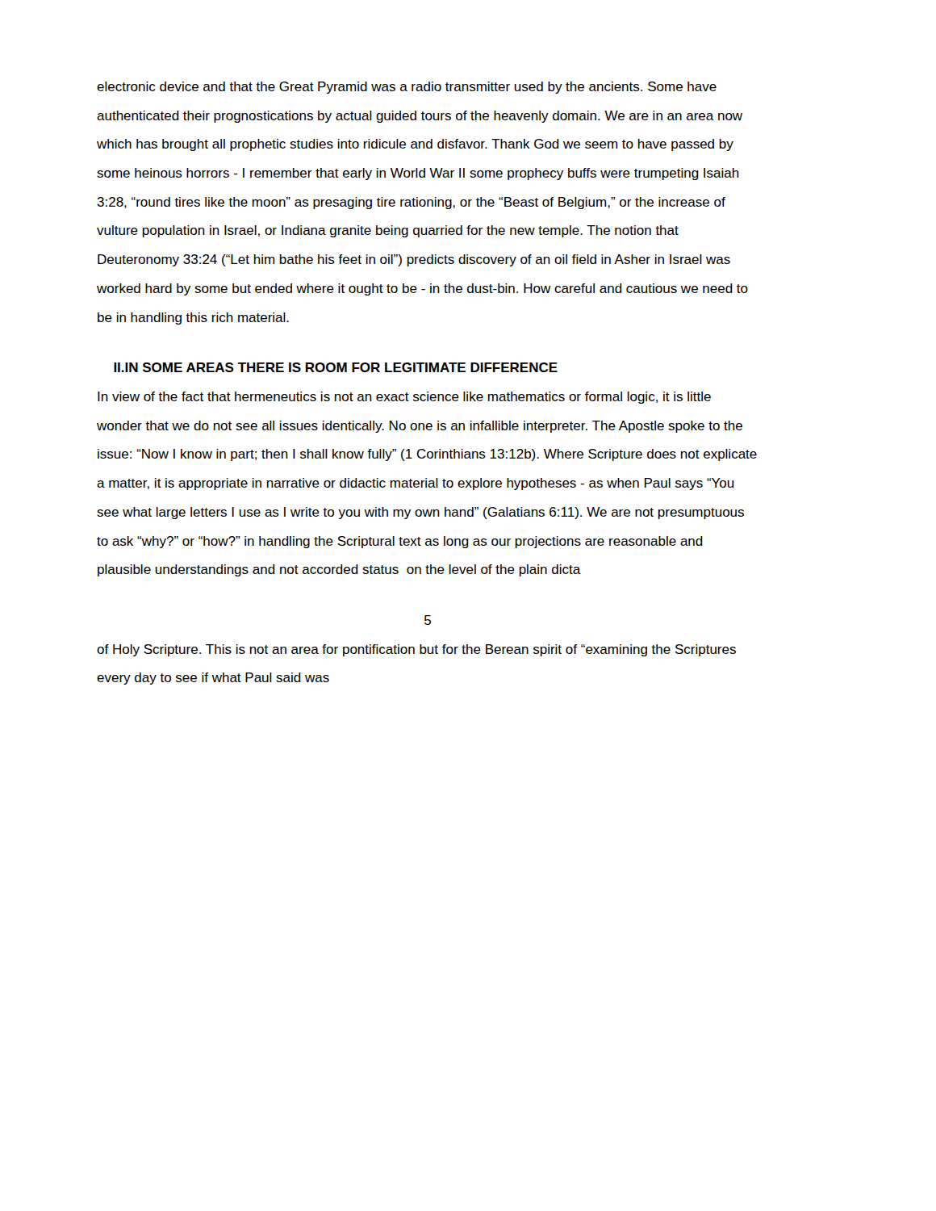electronic device and that the Great Pyramid was a radio transmitter used by the ancients. Some have authenticated their prognostications by actual guided tours of the heavenly domain. We are in an area now which has brought all prophetic studies into ridicule and disfavor. Thank God we seem to have passed by some heinous horrors - I remember that early in World War II some prophecy buffs were trumpeting Isaiah 3:28, “round tires like the moon” as presaging tire rationing, or the “Beast of Belgium,” or the increase of vulture population in Israel, or Indiana granite being quarried for the new temple. The notion that Deuteronomy 33:24 (“Let him bathe his feet in oil”) predicts discovery of an oil field in Asher in Israel was worked hard by some but ended where it ought to be - in the dust-bin. How careful and cautious we need to be in handling this rich material.
II.IN SOME AREAS THERE IS ROOM FOR LEGITIMATE DIFFERENCE
In view of the fact that hermeneutics is not an exact science like mathematics or formal logic, it is little wonder that we do not see all issues identically. No one is an infallible interpreter. The Apostle spoke to the issue: “Now I know in part; then I shall know fully” (1 Corinthians 13:12b). Where Scripture does not explicate a matter, it is appropriate in narrative or didactic material to explore hypotheses - as when Paul says “You see what large letters I use as I write to you with my own hand” (Galatians 6:11). We are not presumptuous to ask “why?” or “how?” in handling the Scriptural text as long as our projections are reasonable and plausible understandings and not accorded status on the level of the plain dicta
5
of Holy Scripture. This is not an area for pontification but for the Berean spirit of “examining the Scriptures every day to see if what Paul said was